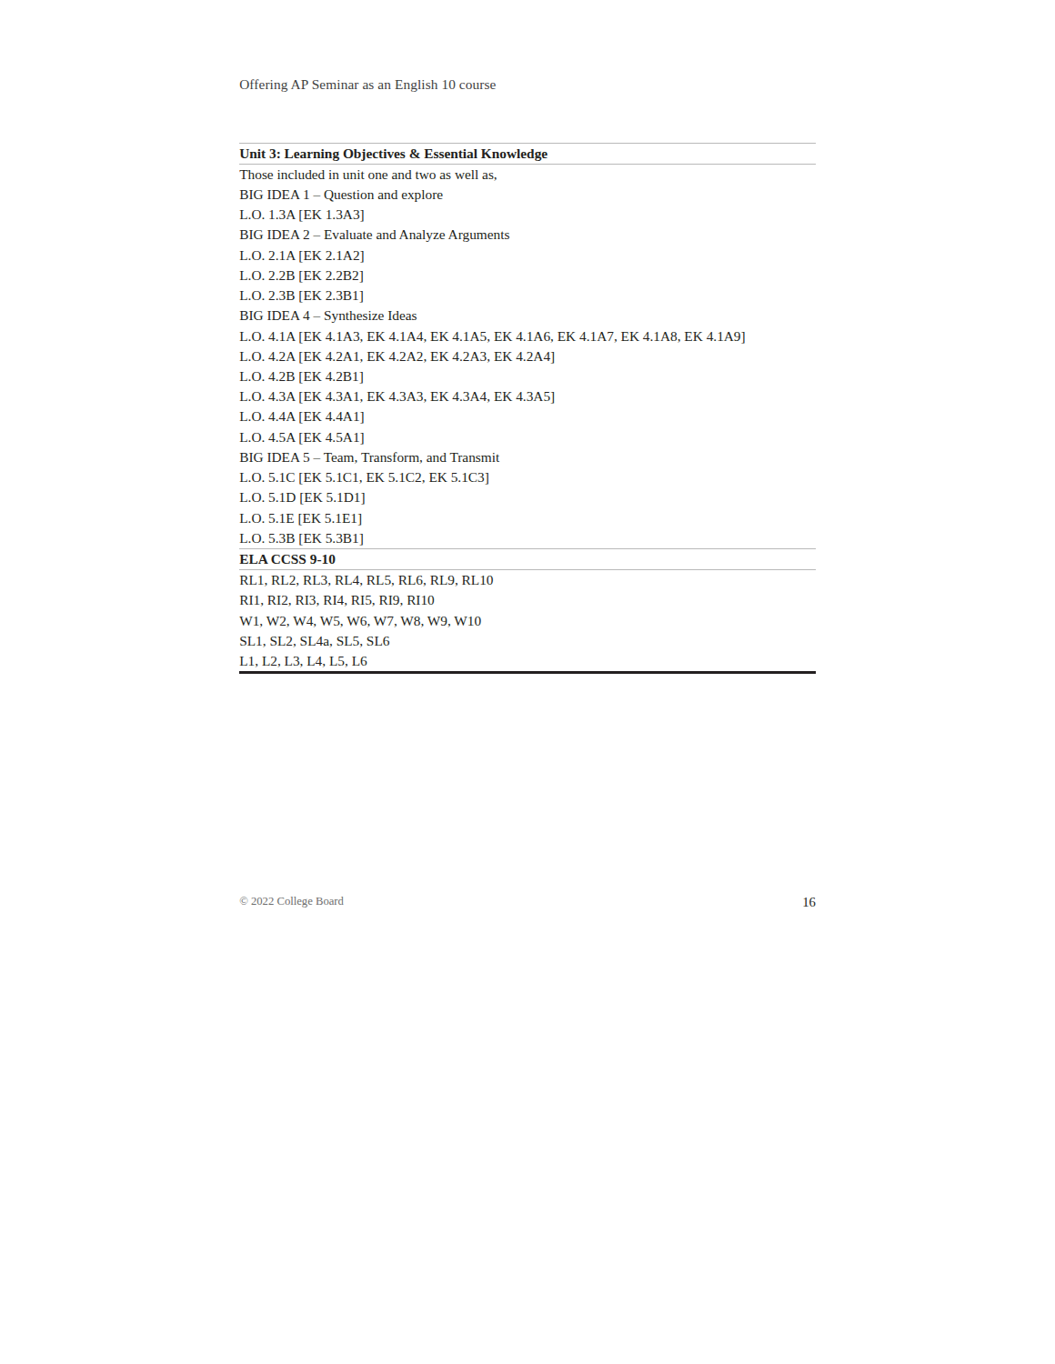Offering AP Seminar as an English 10 course
| Unit 3: Learning Objectives & Essential Knowledge |
| --- |
| Those included in unit one and two as well as, BIG IDEA 1 – Question and explore L.O. 1.3A [EK 1.3A3] BIG IDEA 2 – Evaluate and Analyze Arguments L.O. 2.1A [EK 2.1A2] L.O. 2.2B [EK 2.2B2] L.O. 2.3B [EK 2.3B1] BIG IDEA 4 – Synthesize Ideas L.O. 4.1A [EK 4.1A3, EK 4.1A4, EK 4.1A5, EK 4.1A6, EK 4.1A7, EK 4.1A8, EK 4.1A9] L.O. 4.2A [EK 4.2A1, EK 4.2A2, EK 4.2A3, EK 4.2A4] L.O. 4.2B [EK 4.2B1] L.O. 4.3A [EK 4.3A1, EK 4.3A3, EK 4.3A4, EK 4.3A5] L.O. 4.4A [EK 4.4A1] L.O. 4.5A [EK 4.5A1] BIG IDEA 5 – Team, Transform, and Transmit L.O. 5.1C [EK 5.1C1, EK 5.1C2, EK 5.1C3] L.O. 5.1D [EK 5.1D1] L.O. 5.1E [EK 5.1E1] L.O. 5.3B [EK 5.3B1] |
| ELA CCSS 9-10 |
| RL1, RL2, RL3, RL4, RL5, RL6, RL9, RL10 RI1, RI2, RI3, RI4, RI5, RI9, RI10 W1, W2, W4, W5, W6, W7, W8, W9, W10 SL1, SL2, SL4a, SL5, SL6 L1, L2, L3, L4, L5, L6 |
© 2022 College Board 16